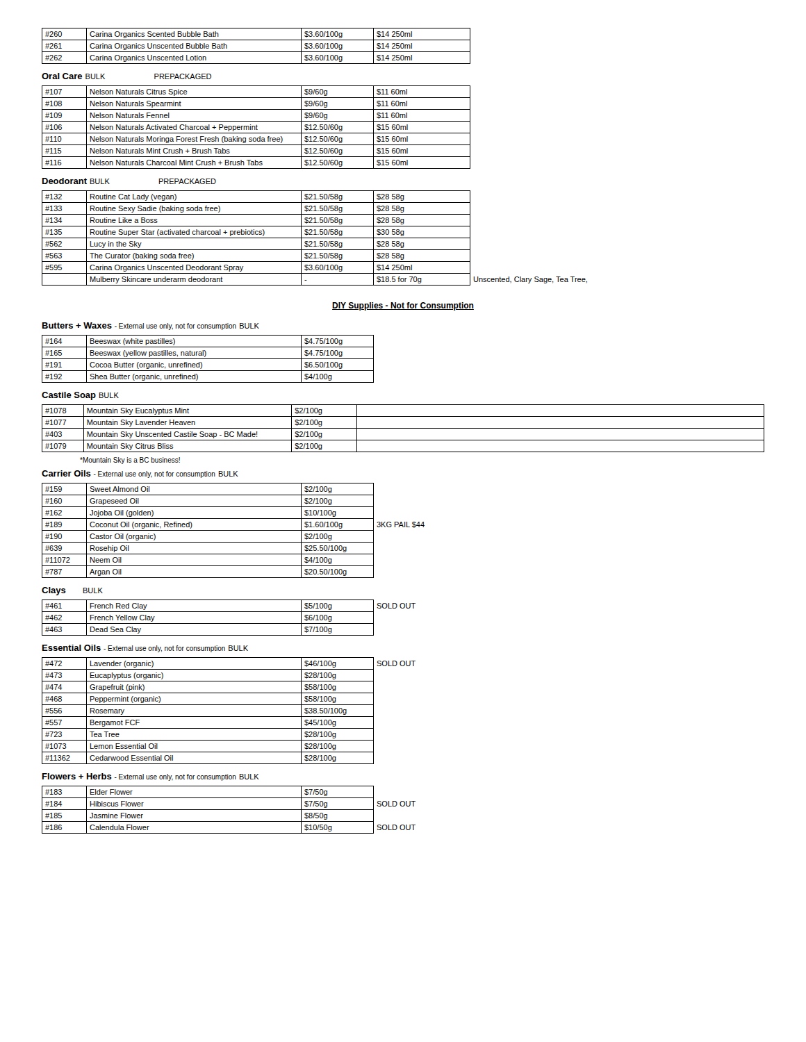| #260 | Carina Organics Scented Bubble Bath | $3.60/100g | $14 250ml |
| #261 | Carina Organics Unscented Bubble Bath | $3.60/100g | $14 250ml |
| #262 | Carina Organics Unscented Lotion | $3.60/100g | $14 250ml |
| Oral Care | BULK | PREPACKAGED |
| #107 | Nelson Naturals Citrus Spice | $9/60g | $11 60ml |
| #108 | Nelson Naturals Spearmint | $9/60g | $11 60ml |
| #109 | Nelson Naturals Fennel | $9/60g | $11 60ml |
| #106 | Nelson Naturals Activated Charcoal + Peppermint | $12.50/60g | $15 60ml |
| #110 | Nelson Naturals Moringa Forest Fresh (baking soda free) | $12.50/60g | $15 60ml |
| #115 | Nelson Naturals Mint Crush + Brush Tabs | $12.50/60g | $15 60ml |
| #116 | Nelson Naturals Charcoal Mint Crush + Brush Tabs | $12.50/60g | $15 60ml |
| Deodorant | BULK | PREPACKAGED |
| #132 | Routine Cat Lady (vegan) | $21.50/58g | $28 58g | |
| #133 | Routine Sexy Sadie (baking soda free) | $21.50/58g | $28 58g | |
| #134 | Routine Like a Boss | $21.50/58g | $28 58g | |
| #135 | Routine Super Star (activated charcoal + prebiotics) | $21.50/58g | $30 58g | |
| #562 | Lucy in the Sky | $21.50/58g | $28 58g | |
| #563 | The Curator (baking soda free) | $21.50/58g | $28 58g | |
| #595 | Carina Organics Unscented Deodorant Spray | $3.60/100g | $14 250ml | |
| | Mulberry Skincare underarm deodorant | - | $18.5 for 70g | Unscented, Clary Sage, Tea Tree, |
DIY Supplies - Not for Consumption
| Butters + Waxes - External use only, not for consumption | BULK |
| #164 | Beeswax (white pastilles) | $4.75/100g |
| #165 | Beeswax (yellow pastilles, natural) | $4.75/100g |
| #191 | Cocoa Butter (organic, unrefined) | $6.50/100g |
| #192 | Shea Butter (organic, unrefined) | $4/100g |
| Castile Soap | BULK |
| #1078 | Mountain Sky Eucalyptus Mint | $2/100g | |
| #1077 | Mountain Sky Lavender Heaven | $2/100g | |
| #403 | Mountain Sky Unscented Castile Soap - BC Made! | $2/100g | |
| #1079 | Mountain Sky Citrus Bliss | $2/100g | |
*Mountain Sky is a BC business!
| Carrier Oils - External use only, not for consumption | BULK |
| #159 | Sweet Almond Oil | $2/100g | |
| #160 | Grapeseed Oil | $2/100g | |
| #162 | Jojoba Oil (golden) | $10/100g | |
| #189 | Coconut Oil (organic, Refined) | $1.60/100g | 3KG PAIL $44 |
| #190 | Castor Oil (organic) | $2/100g | |
| #639 | Rosehip Oil | $25.50/100g | |
| #11072 | Neem Oil | $4/100g | |
| #787 | Argan Oil | $20.50/100g | |
| Clays | BULK |
| #461 | French Red Clay | $5/100g | SOLD OUT |
| #462 | French Yellow Clay | $6/100g | |
| #463 | Dead Sea Clay | $7/100g | |
| Essential Oils - External use only, not for consumption | BULK |
| #472 | Lavender (organic) | $46/100g | SOLD OUT |
| #473 | Eucaplyptus (organic) | $28/100g | |
| #474 | Grapefruit (pink) | $58/100g | |
| #468 | Peppermint (organic) | $58/100g | |
| #556 | Rosemary | $38.50/100g | |
| #557 | Bergamot FCF | $45/100g | |
| #723 | Tea Tree | $28/100g | |
| #1073 | Lemon Essential Oil | $28/100g | |
| #11362 | Cedarwood Essential Oil | $28/100g | |
| Flowers + Herbs - External use only, not for consumption | BULK |
| #183 | Elder Flower | $7/50g | |
| #184 | Hibiscus Flower | $7/50g | SOLD OUT |
| #185 | Jasmine Flower | $8/50g | |
| #186 | Calendula Flower | $10/50g | SOLD OUT |